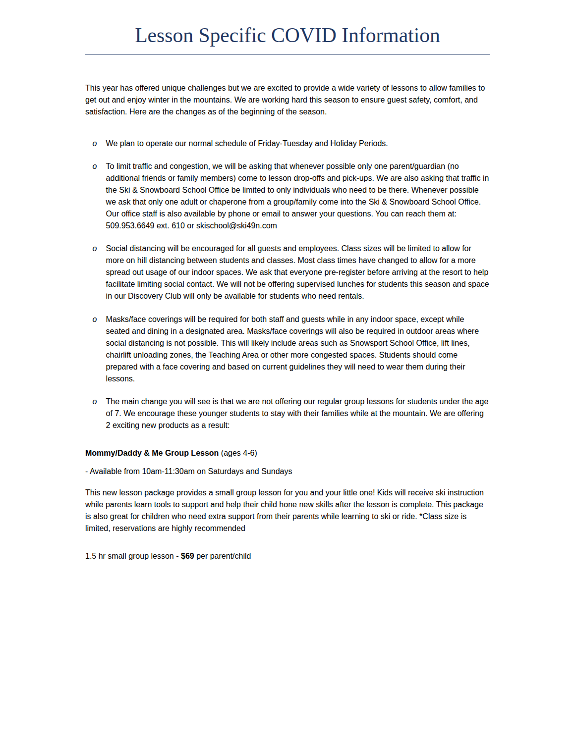Lesson Specific COVID Information
This year has offered unique challenges but we are excited to provide a wide variety of lessons to allow families to get out and enjoy winter in the mountains. We are working hard this season to ensure guest safety, comfort, and satisfaction. Here are the changes as of the beginning of the season.
We plan to operate our normal schedule of Friday-Tuesday and Holiday Periods.
To limit traffic and congestion, we will be asking that whenever possible only one parent/guardian (no additional friends or family members) come to lesson drop-offs and pick-ups. We are also asking that traffic in the Ski & Snowboard School Office be limited to only individuals who need to be there. Whenever possible we ask that only one adult or chaperone from a group/family come into the Ski & Snowboard School Office. Our office staff is also available by phone or email to answer your questions. You can reach them at: 509.953.6649 ext. 610 or skischool@ski49n.com
Social distancing will be encouraged for all guests and employees. Class sizes will be limited to allow for more on hill distancing between students and classes. Most class times have changed to allow for a more spread out usage of our indoor spaces. We ask that everyone pre-register before arriving at the resort to help facilitate limiting social contact. We will not be offering supervised lunches for students this season and space in our Discovery Club will only be available for students who need rentals.
Masks/face coverings will be required for both staff and guests while in any indoor space, except while seated and dining in a designated area. Masks/face coverings will also be required in outdoor areas where social distancing is not possible. This will likely include areas such as Snowsport School Office, lift lines, chairlift unloading zones, the Teaching Area or other more congested spaces. Students should come prepared with a face covering and based on current guidelines they will need to wear them during their lessons.
The main change you will see is that we are not offering our regular group lessons for students under the age of 7. We encourage these younger students to stay with their families while at the mountain. We are offering 2 exciting new products as a result:
Mommy/Daddy & Me Group Lesson (ages 4-6)
- Available from 10am-11:30am on Saturdays and Sundays
This new lesson package provides a small group lesson for you and your little one! Kids will receive ski instruction while parents learn tools to support and help their child hone new skills after the lesson is complete. This package is also great for children who need extra support from their parents while learning to ski or ride. *Class size is limited, reservations are highly recommended
1.5 hr small group lesson - $69 per parent/child